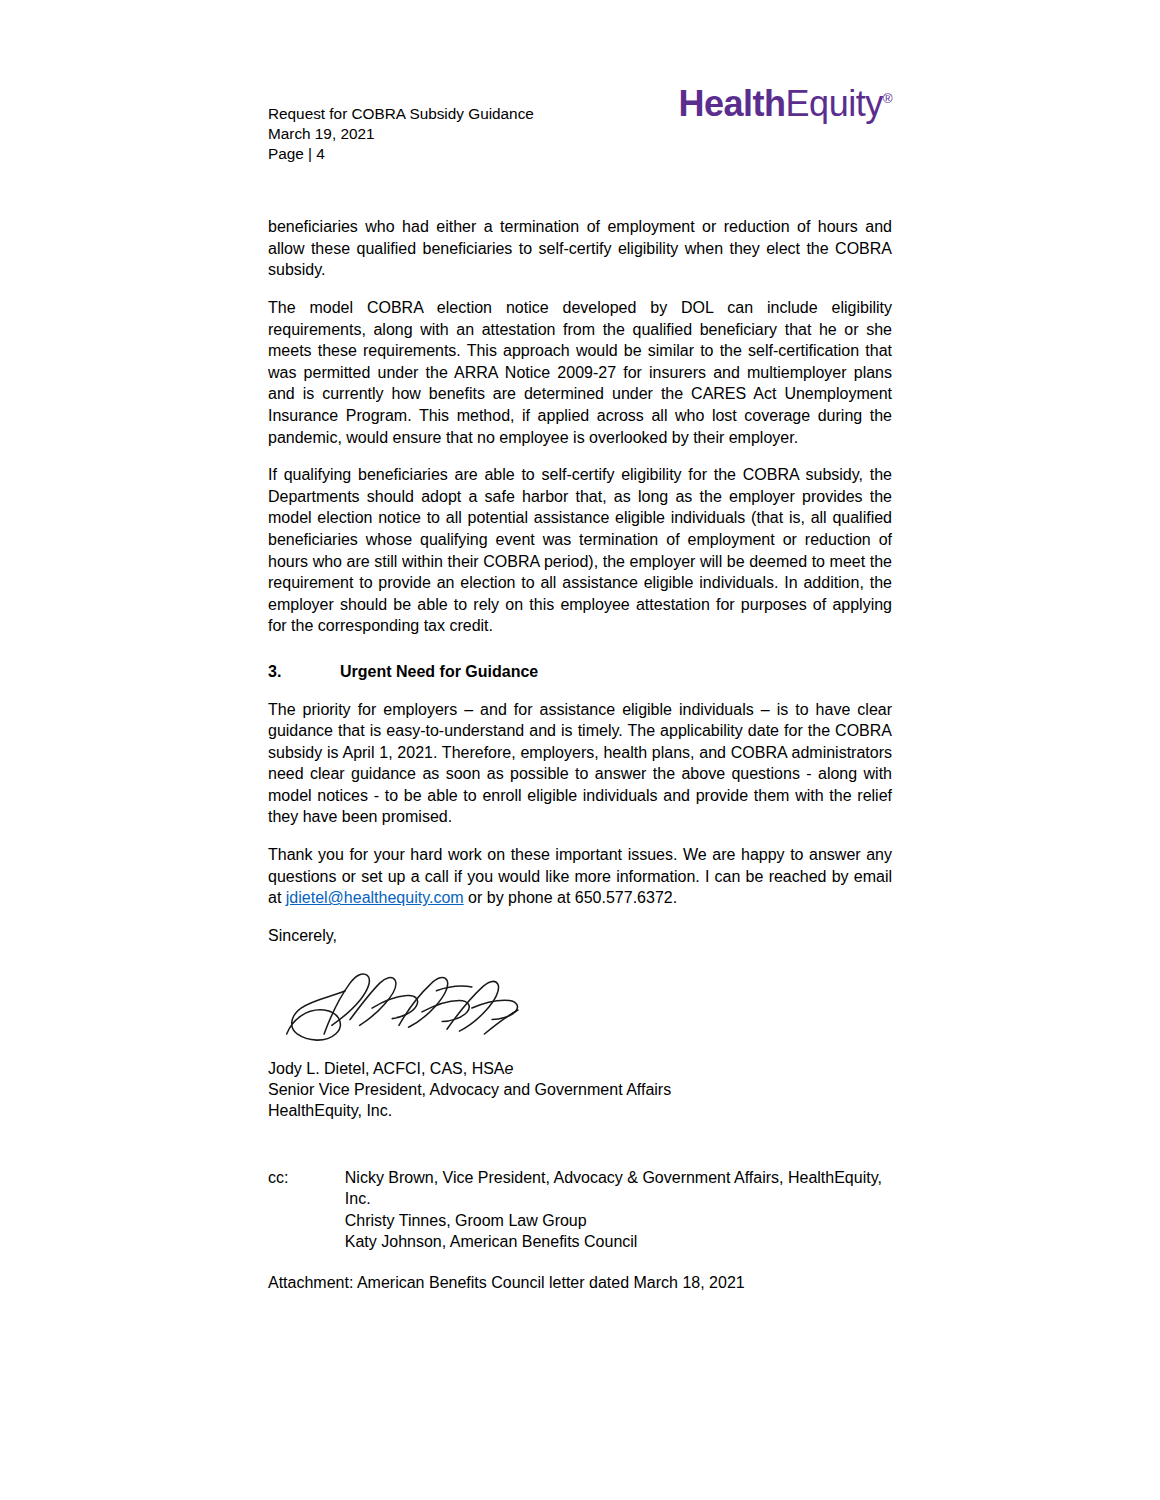Request for COBRA Subsidy Guidance
March 19, 2021
Page | 4
HealthEquity®
beneficiaries who had either a termination of employment or reduction of hours and allow these qualified beneficiaries to self-certify eligibility when they elect the COBRA subsidy.
The model COBRA election notice developed by DOL can include eligibility requirements, along with an attestation from the qualified beneficiary that he or she meets these requirements. This approach would be similar to the self-certification that was permitted under the ARRA Notice 2009-27 for insurers and multiemployer plans and is currently how benefits are determined under the CARES Act Unemployment Insurance Program. This method, if applied across all who lost coverage during the pandemic, would ensure that no employee is overlooked by their employer.
If qualifying beneficiaries are able to self-certify eligibility for the COBRA subsidy, the Departments should adopt a safe harbor that, as long as the employer provides the model election notice to all potential assistance eligible individuals (that is, all qualified beneficiaries whose qualifying event was termination of employment or reduction of hours who are still within their COBRA period), the employer will be deemed to meet the requirement to provide an election to all assistance eligible individuals. In addition, the employer should be able to rely on this employee attestation for purposes of applying for the corresponding tax credit.
3. Urgent Need for Guidance
The priority for employers – and for assistance eligible individuals – is to have clear guidance that is easy-to-understand and is timely. The applicability date for the COBRA subsidy is April 1, 2021. Therefore, employers, health plans, and COBRA administrators need clear guidance as soon as possible to answer the above questions - along with model notices - to be able to enroll eligible individuals and provide them with the relief they have been promised.
Thank you for your hard work on these important issues. We are happy to answer any questions or set up a call if you would like more information. I can be reached by email at jdietel@healthequity.com or by phone at 650.577.6372.
Sincerely,
Jody L. Dietel, ACFCI, CAS, HSAe
Senior Vice President, Advocacy and Government Affairs
HealthEquity, Inc.
cc:
Nicky Brown, Vice President, Advocacy & Government Affairs, HealthEquity, Inc.
Christy Tinnes, Groom Law Group
Katy Johnson, American Benefits Council
Attachment: American Benefits Council letter dated March 18, 2021